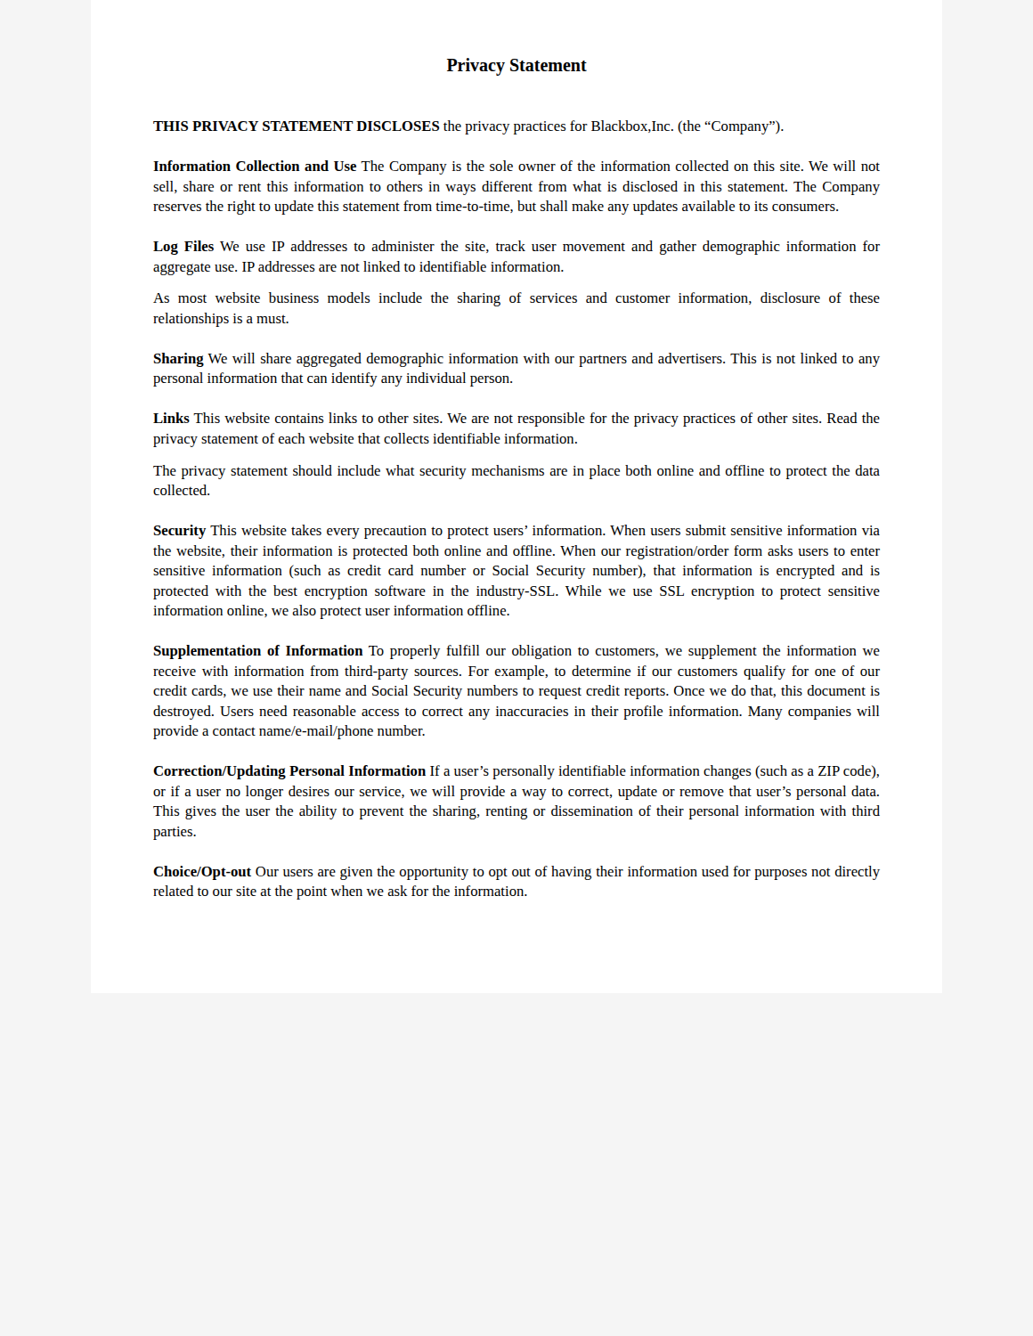Privacy Statement
THIS PRIVACY STATEMENT DISCLOSES the privacy practices for Blackbox,Inc. (the “Company”).
Information Collection and Use The Company is the sole owner of the information collected on this site. We will not sell, share or rent this information to others in ways different from what is disclosed in this statement. The Company reserves the right to update this statement from time-to-time, but shall make any updates available to its consumers.
Log Files We use IP addresses to administer the site, track user movement and gather demographic information for aggregate use. IP addresses are not linked to identifiable information.
As most website business models include the sharing of services and customer information, disclosure of these relationships is a must.
Sharing We will share aggregated demographic information with our partners and advertisers. This is not linked to any personal information that can identify any individual person.
Links This website contains links to other sites. We are not responsible for the privacy practices of other sites. Read the privacy statement of each website that collects identifiable information.
The privacy statement should include what security mechanisms are in place both online and offline to protect the data collected.
Security This website takes every precaution to protect users’ information. When users submit sensitive information via the website, their information is protected both online and offline. When our registration/order form asks users to enter sensitive information (such as credit card number or Social Security number), that information is encrypted and is protected with the best encryption software in the industry-SSL. While we use SSL encryption to protect sensitive information online, we also protect user information offline.
Supplementation of Information To properly fulfill our obligation to customers, we supplement the information we receive with information from third-party sources. For example, to determine if our customers qualify for one of our credit cards, we use their name and Social Security numbers to request credit reports. Once we do that, this document is destroyed. Users need reasonable access to correct any inaccuracies in their profile information. Many companies will provide a contact name/e-mail/phone number.
Correction/Updating Personal Information If a user’s personally identifiable information changes (such as a ZIP code), or if a user no longer desires our service, we will provide a way to correct, update or remove that user’s personal data. This gives the user the ability to prevent the sharing, renting or dissemination of their personal information with third parties.
Choice/Opt-out Our users are given the opportunity to opt out of having their information used for purposes not directly related to our site at the point when we ask for the information.